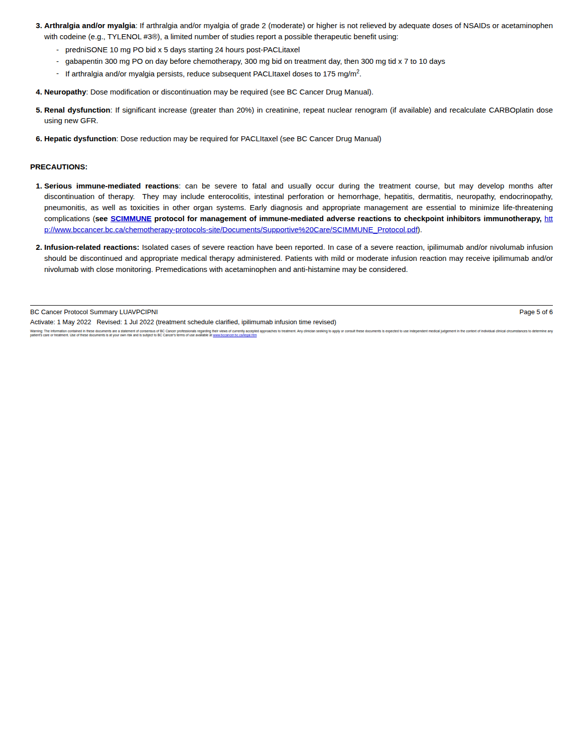Arthralgia and/or myalgia: If arthralgia and/or myalgia of grade 2 (moderate) or higher is not relieved by adequate doses of NSAIDs or acetaminophen with codeine (e.g., TYLENOL #3®), a limited number of studies report a possible therapeutic benefit using:
predniSONE 10 mg PO bid x 5 days starting 24 hours post-PACLitaxel
gabapentin 300 mg PO on day before chemotherapy, 300 mg bid on treatment day, then 300 mg tid x 7 to 10 days
If arthralgia and/or myalgia persists, reduce subsequent PACLItaxel doses to 175 mg/m2.
Neuropathy: Dose modification or discontinuation may be required (see BC Cancer Drug Manual).
Renal dysfunction: If significant increase (greater than 20%) in creatinine, repeat nuclear renogram (if available) and recalculate CARBOplatin dose using new GFR.
Hepatic dysfunction: Dose reduction may be required for PACLItaxel (see BC Cancer Drug Manual)
PRECAUTIONS:
Serious immune-mediated reactions: can be severe to fatal and usually occur during the treatment course, but may develop months after discontinuation of therapy. They may include enterocolitis, intestinal perforation or hemorrhage, hepatitis, dermatitis, neuropathy, endocrinopathy, pneumonitis, as well as toxicities in other organ systems. Early diagnosis and appropriate management are essential to minimize life-threatening complications (see SCIMMUNE protocol for management of immune-mediated adverse reactions to checkpoint inhibitors immunotherapy, http://www.bccancer.bc.ca/chemotherapy-protocols-site/Documents/Supportive%20Care/SCIMMUNE_Protocol.pdf).
Infusion-related reactions: Isolated cases of severe reaction have been reported. In case of a severe reaction, ipilimumab and/or nivolumab infusion should be discontinued and appropriate medical therapy administered. Patients with mild or moderate infusion reaction may receive ipilimumab and/or nivolumab with close monitoring. Premedications with acetaminophen and anti-histamine may be considered.
BC Cancer Protocol Summary LUAVPCIPNI Page 5 of 6
Activate: 1 May 2022 Revised: 1 Jul 2022 (treatment schedule clarified, ipilimumab infusion time revised)
Warning: The information contained in these documents are a statement of consensus of BC Cancer professionals regarding their views of currently accepted approaches to treatment. Any clinician seeking to apply or consult these documents is expected to use independent medical judgement in the context of individual clinical circumstances to determine any patient's care or treatment. Use of these documents is at your own risk and is subject to BC Cancer's terms of use available at www.bccancer.bc.ca/legal.htm